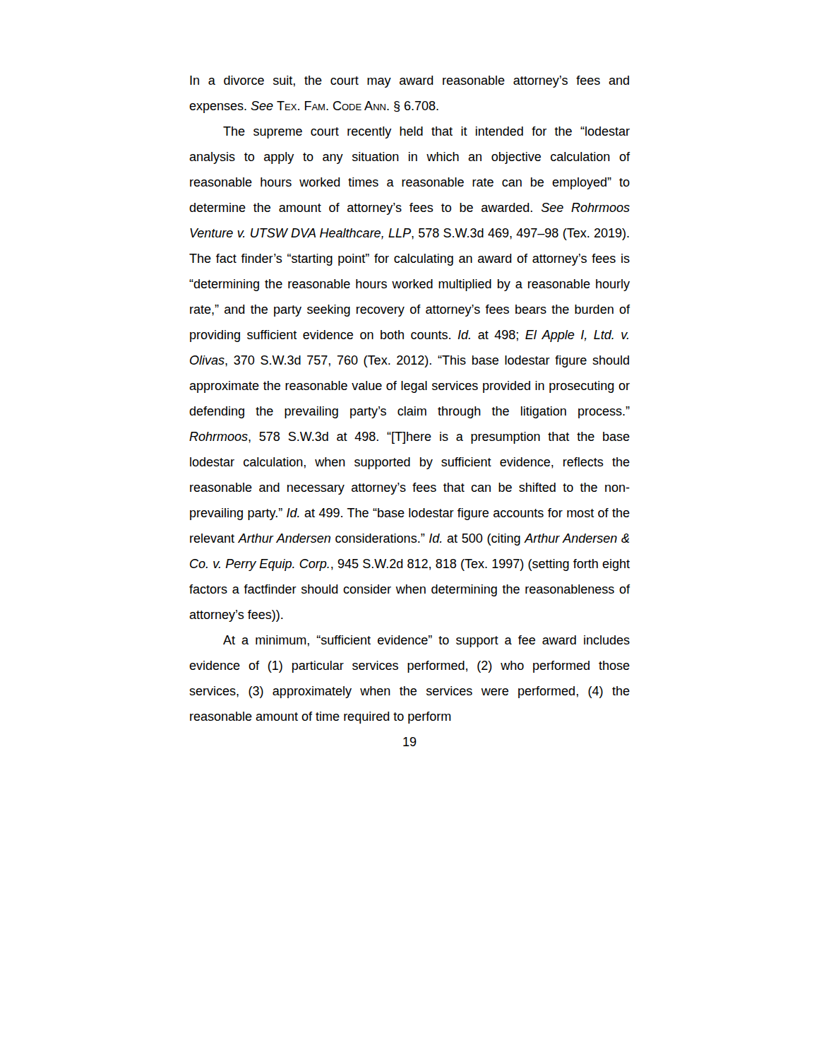In a divorce suit, the court may award reasonable attorney’s fees and expenses. See Tex. Fam. Code Ann. § 6.708.
The supreme court recently held that it intended for the “lodestar analysis to apply to any situation in which an objective calculation of reasonable hours worked times a reasonable rate can be employed” to determine the amount of attorney’s fees to be awarded. See Rohrmoos Venture v. UTSW DVA Healthcare, LLP, 578 S.W.3d 469, 497–98 (Tex. 2019). The fact finder’s “starting point” for calculating an award of attorney’s fees is “determining the reasonable hours worked multiplied by a reasonable hourly rate,” and the party seeking recovery of attorney’s fees bears the burden of providing sufficient evidence on both counts. Id. at 498; El Apple I, Ltd. v. Olivas, 370 S.W.3d 757, 760 (Tex. 2012). “This base lodestar figure should approximate the reasonable value of legal services provided in prosecuting or defending the prevailing party’s claim through the litigation process.” Rohrmoos, 578 S.W.3d at 498. “[T]here is a presumption that the base lodestar calculation, when supported by sufficient evidence, reflects the reasonable and necessary attorney’s fees that can be shifted to the non-prevailing party.” Id. at 499. The “base lodestar figure accounts for most of the relevant Arthur Andersen considerations.” Id. at 500 (citing Arthur Andersen & Co. v. Perry Equip. Corp., 945 S.W.2d 812, 818 (Tex. 1997) (setting forth eight factors a factfinder should consider when determining the reasonableness of attorney’s fees)).
At a minimum, “sufficient evidence” to support a fee award includes evidence of (1) particular services performed, (2) who performed those services, (3) approximately when the services were performed, (4) the reasonable amount of time required to perform
19